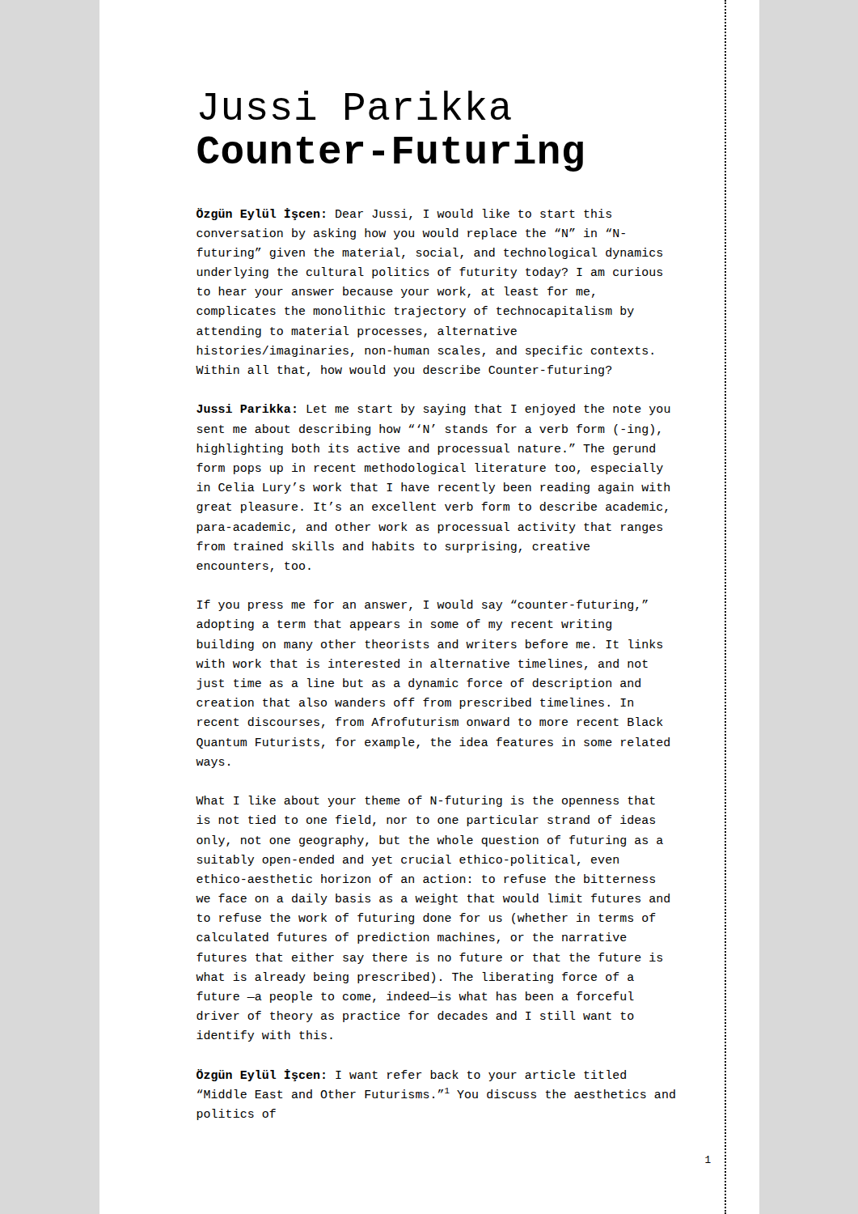Jussi Parikka Counter-Futuring
Özgün Eylül İşcen: Dear Jussi, I would like to start this conversation by asking how you would replace the “N” in “N-futuring” given the material, social, and technological dynamics underlying the cultural politics of futurity today? I am curious to hear your answer because your work, at least for me, complicates the monolithic trajectory of technocapitalism by attending to material processes, alternative histories/imaginaries, non-human scales, and specific contexts. Within all that, how would you describe Counter-futuring?
Jussi Parikka: Let me start by saying that I enjoyed the note you sent me about describing how “‘N’ stands for a verb form (-ing), highlighting both its active and processual nature.” The gerund form pops up in recent methodological literature too, especially in Celia Lury’s work that I have recently been reading again with great pleasure. It’s an excellent verb form to describe academic, para-academic, and other work as processual activity that ranges from trained skills and habits to surprising, creative encounters, too.
If you press me for an answer, I would say “counter-futuring,” adopting a term that appears in some of my recent writing building on many other theorists and writers before me. It links with work that is interested in alternative timelines, and not just time as a line but as a dynamic force of description and creation that also wanders off from prescribed timelines. In recent discourses, from Afrofuturism onward to more recent Black Quantum Futurists, for example, the idea features in some related ways.
What I like about your theme of N-futuring is the openness that is not tied to one field, nor to one particular strand of ideas only, not one geography, but the whole question of futuring as a suitably open-ended and yet crucial ethico-political, even ethico-aesthetic horizon of an action: to refuse the bitterness we face on a daily basis as a weight that would limit futures and to refuse the work of futuring done for us (whether in terms of calculated futures of prediction machines, or the narrative futures that either say there is no future or that the future is what is already being prescribed). The liberating force of a future —a people to come, indeed—is what has been a forceful driver of theory as practice for decades and I still want to identify with this.
Özgün Eylül İşcen: I want refer back to your article titled “Middle East and Other Futurisms.”1 You discuss the aesthetics and politics of
1